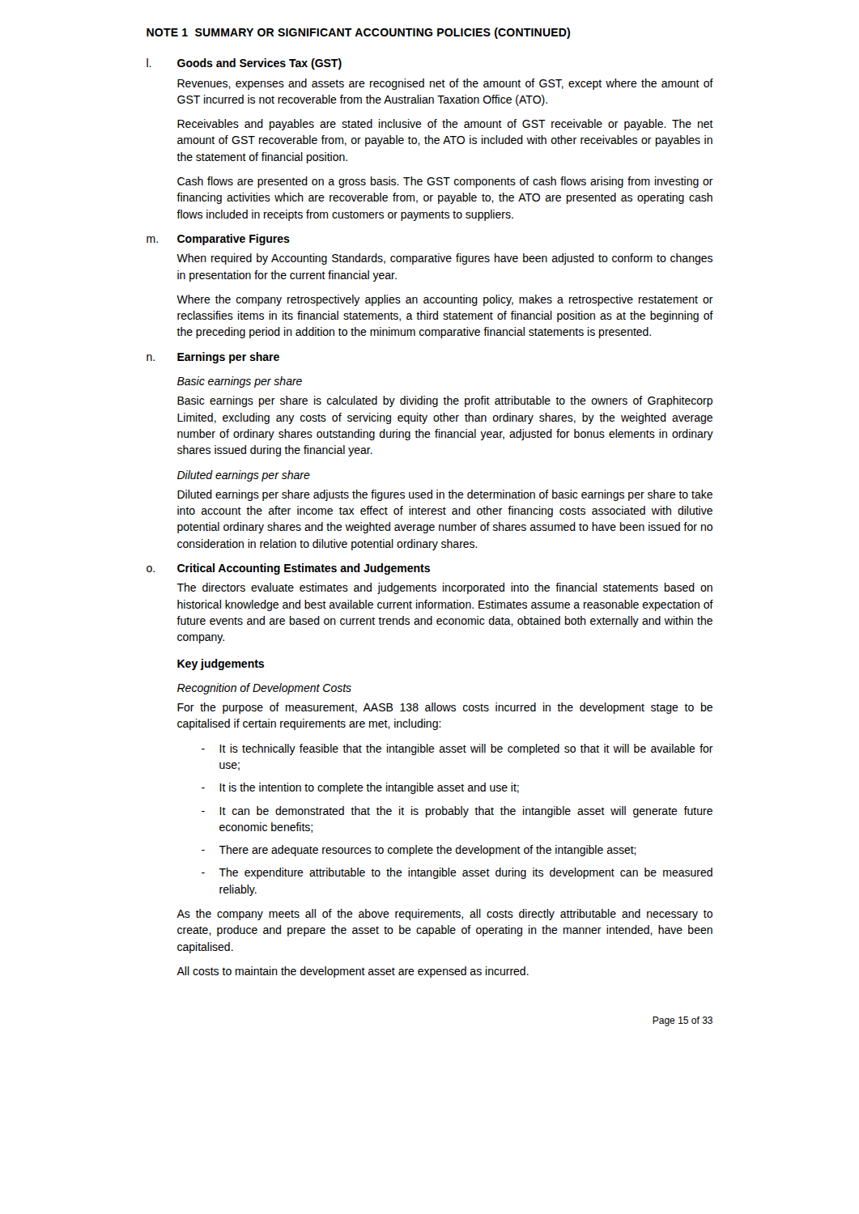NOTE 1 SUMMARY OR SIGNIFICANT ACCOUNTING POLICIES (CONTINUED)
l.
Goods and Services Tax (GST)
Revenues, expenses and assets are recognised net of the amount of GST, except where the amount of GST incurred is not recoverable from the Australian Taxation Office (ATO).
Receivables and payables are stated inclusive of the amount of GST receivable or payable. The net amount of GST recoverable from, or payable to, the ATO is included with other receivables or payables in the statement of financial position.
Cash flows are presented on a gross basis. The GST components of cash flows arising from investing or financing activities which are recoverable from, or payable to, the ATO are presented as operating cash flows included in receipts from customers or payments to suppliers.
m.
Comparative Figures
When required by Accounting Standards, comparative figures have been adjusted to conform to changes in presentation for the current financial year.
Where the company retrospectively applies an accounting policy, makes a retrospective restatement or reclassifies items in its financial statements, a third statement of financial position as at the beginning of the preceding period in addition to the minimum comparative financial statements is presented.
n.
Earnings per share
Basic earnings per share
Basic earnings per share is calculated by dividing the profit attributable to the owners of Graphitecorp Limited, excluding any costs of servicing equity other than ordinary shares, by the weighted average number of ordinary shares outstanding during the financial year, adjusted for bonus elements in ordinary shares issued during the financial year.
Diluted earnings per share
Diluted earnings per share adjusts the figures used in the determination of basic earnings per share to take into account the after income tax effect of interest and other financing costs associated with dilutive potential ordinary shares and the weighted average number of shares assumed to have been issued for no consideration in relation to dilutive potential ordinary shares.
o.
Critical Accounting Estimates and Judgements
The directors evaluate estimates and judgements incorporated into the financial statements based on historical knowledge and best available current information. Estimates assume a reasonable expectation of future events and are based on current trends and economic data, obtained both externally and within the company.
Key judgements
Recognition of Development Costs
For the purpose of measurement, AASB 138 allows costs incurred in the development stage to be capitalised if certain requirements are met, including:
It is technically feasible that the intangible asset will be completed so that it will be available for use;
It is the intention to complete the intangible asset and use it;
It can be demonstrated that the it is probably that the intangible asset will generate future economic benefits;
There are adequate resources to complete the development of the intangible asset;
The expenditure attributable to the intangible asset during its development can be measured reliably.
As the company meets all of the above requirements, all costs directly attributable and necessary to create, produce and prepare the asset to be capable of operating in the manner intended, have been capitalised.
All costs to maintain the development asset are expensed as incurred.
Page 15 of 33